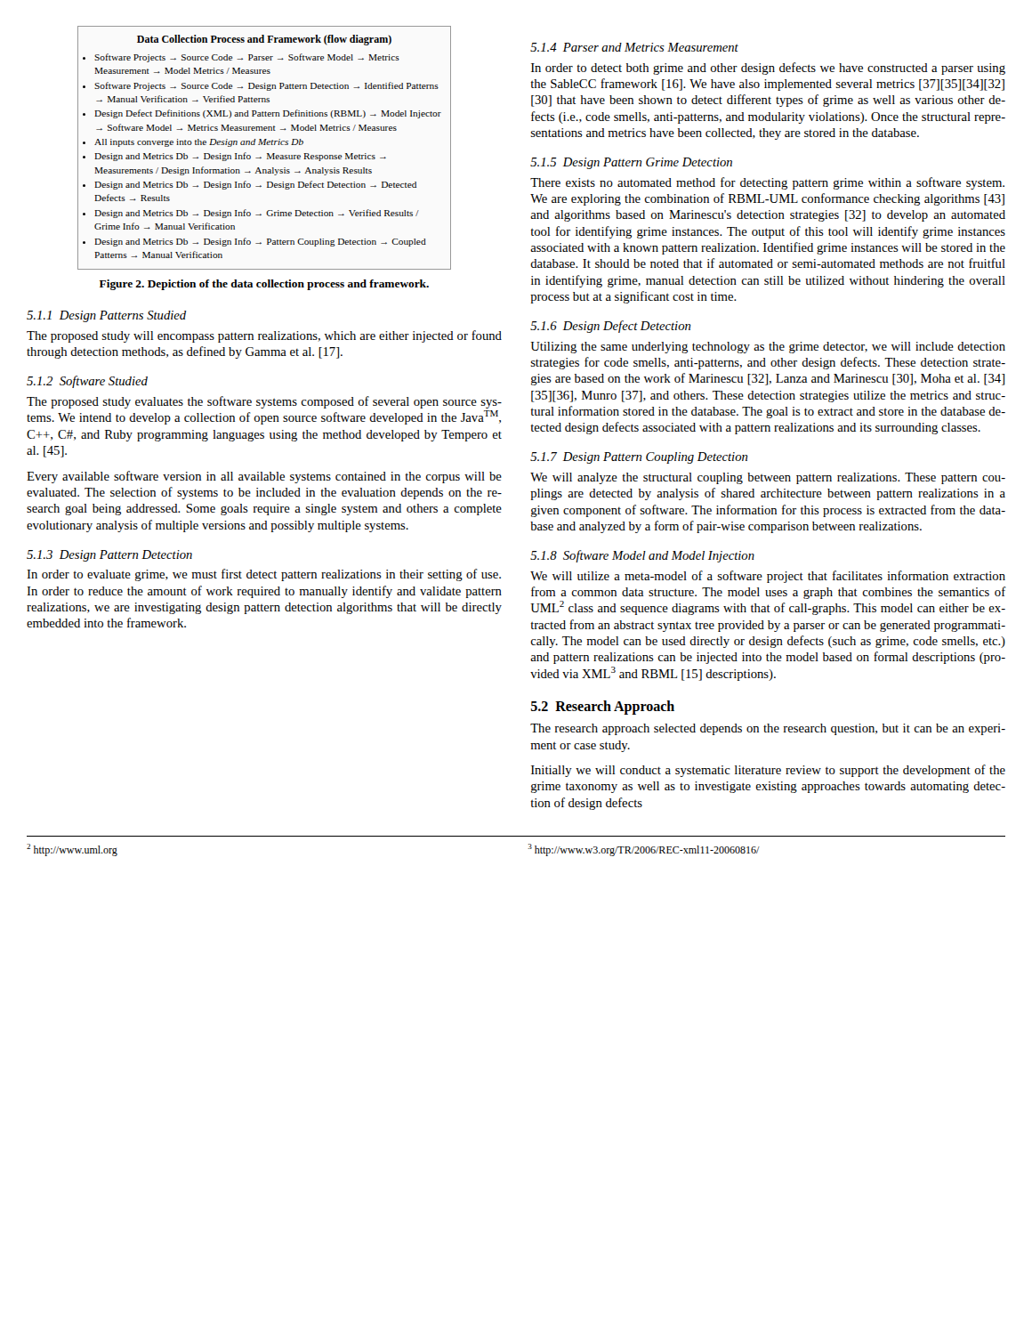Data Collection Process and Framework (flow diagram)
Software Projects → Source Code → Parser → Software Model → Metrics Measurement → Model Metrics / Measures
Software Projects → Source Code → Design Pattern Detection → Identified Patterns → Manual Verification → Verified Patterns
Design Defect Definitions (XML) and Pattern Definitions (RBML) → Model Injector → Software Model → Metrics Measurement → Model Metrics / Measures
All inputs converge into the Design and Metrics Db
Design and Metrics Db → Design Info → Measure Response Metrics → Measurements / Design Information → Analysis → Analysis Results
Design and Metrics Db → Design Info → Design Defect Detection → Detected Defects → Results
Design and Metrics Db → Design Info → Grime Detection → Verified Results / Grime Info → Manual Verification
Design and Metrics Db → Design Info → Pattern Coupling Detection → Coupled Patterns → Manual Verification
Figure 2. Depiction of the data collection process and framework.
5.1.1 Design Patterns Studied
The proposed study will encompass pattern realizations, which are either injected or found through detection methods, as defined by Gamma et al. [17].
5.1.2 Software Studied
The proposed study evaluates the software systems composed of several open source systems. We intend to develop a collection of open source software developed in the JavaTM, C++, C#, and Ruby programming languages using the method developed by Tempero et al. [45].
Every available software version in all available systems contained in the corpus will be evaluated. The selection of systems to be included in the evaluation depends on the research goal being addressed. Some goals require a single system and others a complete evolutionary analysis of multiple versions and possibly multiple systems.
5.1.3 Design Pattern Detection
In order to evaluate grime, we must first detect pattern realizations in their setting of use. In order to reduce the amount of work required to manually identify and validate pattern realizations, we are investigating design pattern detection algorithms that will be directly embedded into the framework.
5.1.4 Parser and Metrics Measurement
In order to detect both grime and other design defects we have constructed a parser using the SableCC framework [16]. We have also implemented several metrics [37][35][34][32][30] that have been shown to detect different types of grime as well as various other defects (i.e., code smells, anti-patterns, and modularity violations). Once the structural representations and metrics have been collected, they are stored in the database.
5.1.5 Design Pattern Grime Detection
There exists no automated method for detecting pattern grime within a software system. We are exploring the combination of RBML-UML conformance checking algorithms [43] and algorithms based on Marinescu's detection strategies [32] to develop an automated tool for identifying grime instances. The output of this tool will identify grime instances associated with a known pattern realization. Identified grime instances will be stored in the database. It should be noted that if automated or semi-automated methods are not fruitful in identifying grime, manual detection can still be utilized without hindering the overall process but at a significant cost in time.
5.1.6 Design Defect Detection
Utilizing the same underlying technology as the grime detector, we will include detection strategies for code smells, anti-patterns, and other design defects. These detection strategies are based on the work of Marinescu [32], Lanza and Marinescu [30], Moha et al. [34][35][36], Munro [37], and others. These detection strategies utilize the metrics and structural information stored in the database. The goal is to extract and store in the database detected design defects associated with a pattern realizations and its surrounding classes.
5.1.7 Design Pattern Coupling Detection
We will analyze the structural coupling between pattern realizations. These pattern couplings are detected by analysis of shared architecture between pattern realizations in a given component of software. The information for this process is extracted from the database and analyzed by a form of pair-wise comparison between realizations.
5.1.8 Software Model and Model Injection
We will utilize a meta-model of a software project that facilitates information extraction from a common data structure. The model uses a graph that combines the semantics of UML2 class and sequence diagrams with that of call-graphs. This model can either be extracted from an abstract syntax tree provided by a parser or can be generated programmatically. The model can be used directly or design defects (such as grime, code smells, etc.) and pattern realizations can be injected into the model based on formal descriptions (provided via XML3 and RBML [15] descriptions).
5.2 Research Approach
The research approach selected depends on the research question, but it can be an experiment or case study.
Initially we will conduct a systematic literature review to support the development of the grime taxonomy as well as to investigate existing approaches towards automating detection of design defects
2 http://www.uml.org
3 http://www.w3.org/TR/2006/REC-xml11-20060816/